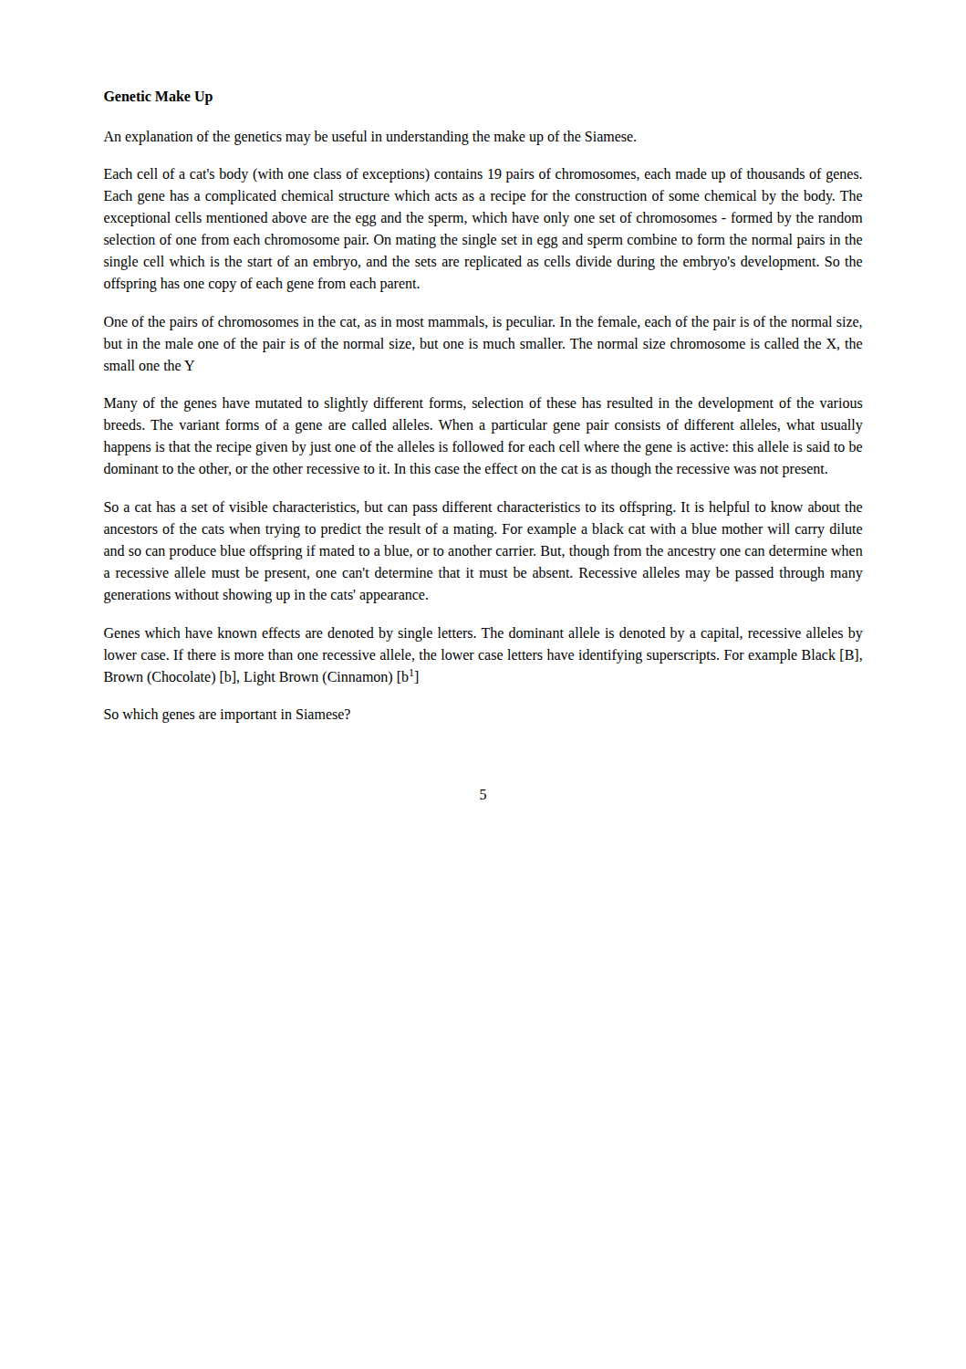Genetic Make Up
An explanation of the genetics may be useful in understanding the make up of the Siamese.
Each cell of a cat's body (with one class of exceptions) contains 19 pairs of chromosomes, each made up of thousands of genes. Each gene has a complicated chemical structure which acts as a recipe for the construction of some chemical by the body. The exceptional cells mentioned above are the egg and the sperm, which have only one set of chromosomes - formed by the random selection of one from each chromosome pair. On mating the single set in egg and sperm combine to form the normal pairs in the single cell which is the start of an embryo, and the sets are replicated as cells divide during the embryo's development. So the offspring has one copy of each gene from each parent.
One of the pairs of chromosomes in the cat, as in most mammals, is peculiar. In the female, each of the pair is of the normal size, but in the male one of the pair is of the normal size, but one is much smaller. The normal size chromosome is called the X, the small one the Y
Many of the genes have mutated to slightly different forms, selection of these has resulted in the development of the various breeds. The variant forms of a gene are called alleles. When a particular gene pair consists of different alleles, what usually happens is that the recipe given by just one of the alleles is followed for each cell where the gene is active: this allele is said to be dominant to the other, or the other recessive to it. In this case the effect on the cat is as though the recessive was not present.
So a cat has a set of visible characteristics, but can pass different characteristics to its offspring. It is helpful to know about the ancestors of the cats when trying to predict the result of a mating. For example a black cat with a blue mother will carry dilute and so can produce blue offspring if mated to a blue, or to another carrier. But, though from the ancestry one can determine when a recessive allele must be present, one can't determine that it must be absent. Recessive alleles may be passed through many generations without showing up in the cats' appearance.
Genes which have known effects are denoted by single letters. The dominant allele is denoted by a capital, recessive alleles by lower case. If there is more than one recessive allele, the lower case letters have identifying superscripts. For example Black [B], Brown (Chocolate) [b], Light Brown (Cinnamon) [b1]
So which genes are important in Siamese?
5